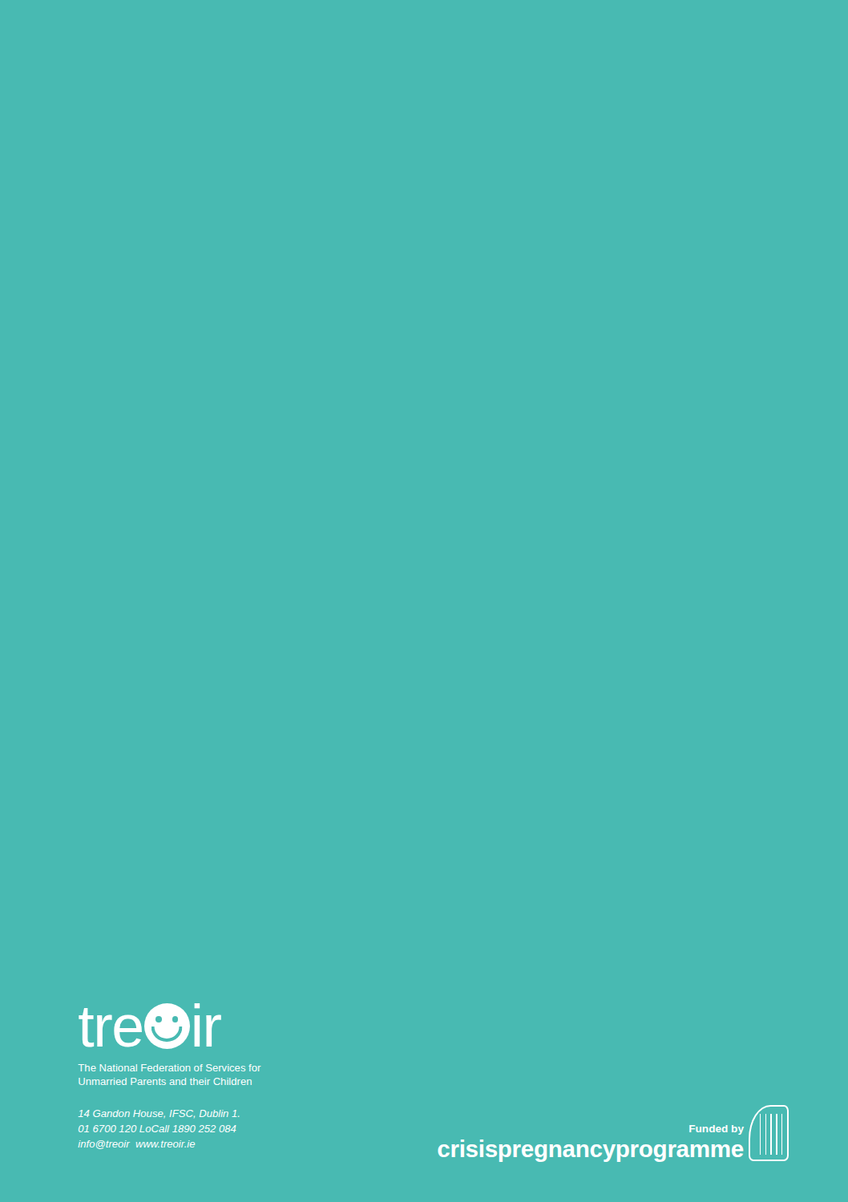tre ir
The National Federation of Services for
Unmarried Parents and their Children
14 Gandon House, IFSC, Dublin 1.
01 6700 120 LoCall 1890 252 084
info@treoir www.treoir.ie
Funded by crisispregnancyprogramme